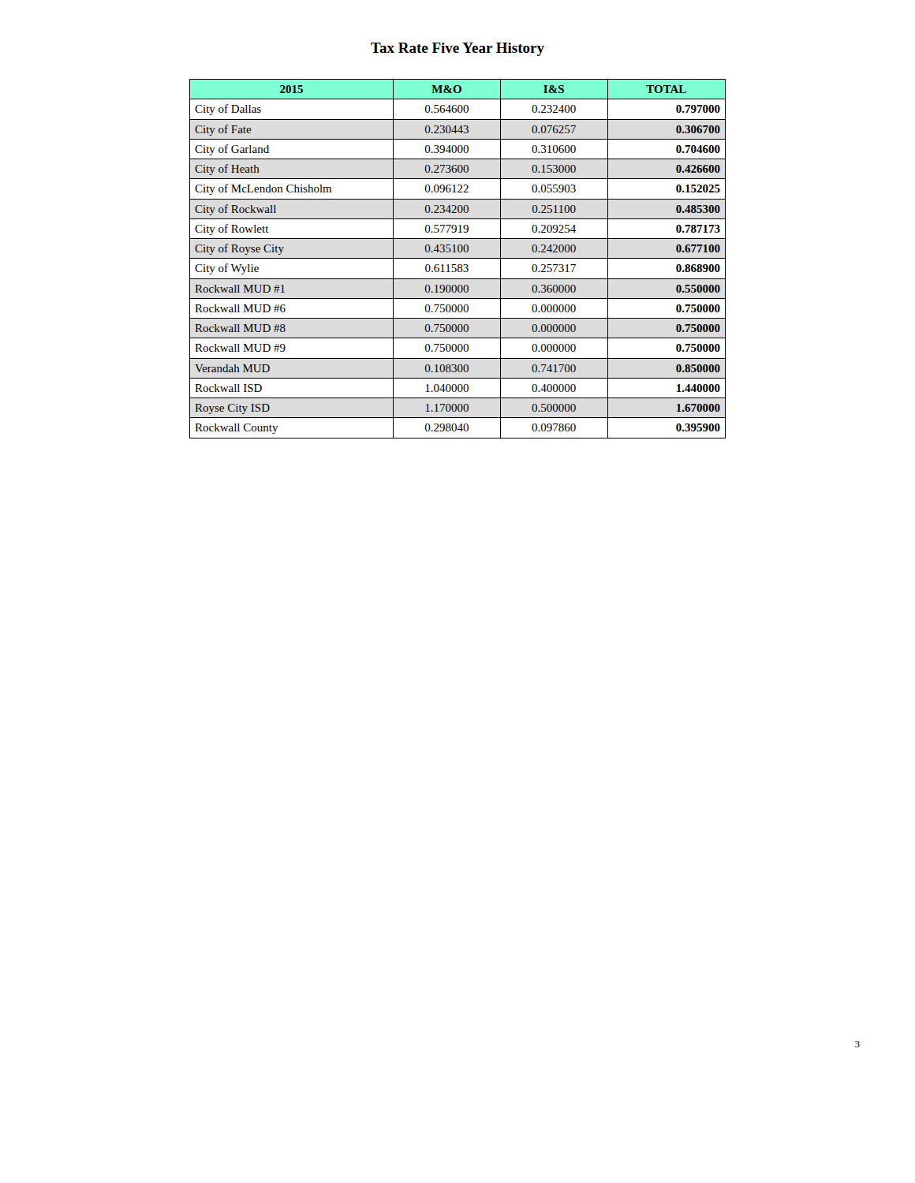Tax Rate Five Year History
| 2015 | M&O | I&S | TOTAL |
| --- | --- | --- | --- |
| City of Dallas | 0.564600 | 0.232400 | 0.797000 |
| City of Fate | 0.230443 | 0.076257 | 0.306700 |
| City of Garland | 0.394000 | 0.310600 | 0.704600 |
| City of Heath | 0.273600 | 0.153000 | 0.426600 |
| City of McLendon Chisholm | 0.096122 | 0.055903 | 0.152025 |
| City of Rockwall | 0.234200 | 0.251100 | 0.485300 |
| City of Rowlett | 0.577919 | 0.209254 | 0.787173 |
| City of Royse City | 0.435100 | 0.242000 | 0.677100 |
| City of Wylie | 0.611583 | 0.257317 | 0.868900 |
| Rockwall MUD #1 | 0.190000 | 0.360000 | 0.550000 |
| Rockwall MUD #6 | 0.750000 | 0.000000 | 0.750000 |
| Rockwall MUD #8 | 0.750000 | 0.000000 | 0.750000 |
| Rockwall MUD #9 | 0.750000 | 0.000000 | 0.750000 |
| Verandah MUD | 0.108300 | 0.741700 | 0.850000 |
| Rockwall ISD | 1.040000 | 0.400000 | 1.440000 |
| Royse City ISD | 1.170000 | 0.500000 | 1.670000 |
| Rockwall County | 0.298040 | 0.097860 | 0.395900 |
3